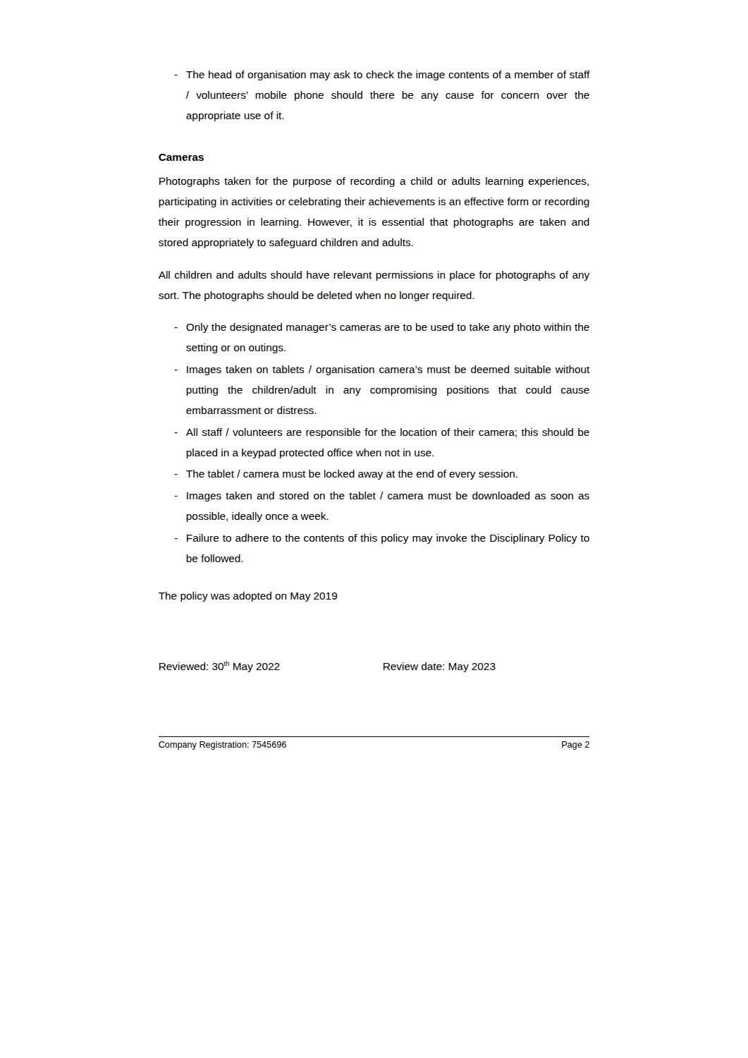The head of organisation may ask to check the image contents of a member of staff / volunteers’ mobile phone should there be any cause for concern over the appropriate use of it.
Cameras
Photographs taken for the purpose of recording a child or adults learning experiences, participating in activities or celebrating their achievements is an effective form or recording their progression in learning. However, it is essential that photographs are taken and stored appropriately to safeguard children and adults.
All children and adults should have relevant permissions in place for photographs of any sort. The photographs should be deleted when no longer required.
Only the designated manager’s cameras are to be used to take any photo within the setting or on outings.
Images taken on tablets / organisation camera’s must be deemed suitable without putting the children/adult in any compromising positions that could cause embarrassment or distress.
All staff / volunteers are responsible for the location of their camera; this should be placed in a keypad protected office when not in use.
The tablet / camera must be locked away at the end of every session.
Images taken and stored on the tablet / camera must be downloaded as soon as possible, ideally once a week.
Failure to adhere to the contents of this policy may invoke the Disciplinary Policy to be followed.
The policy was adopted on May 2019
Reviewed: 30th May 2022
Review date: May 2023
Company Registration: 7545696
Page 2